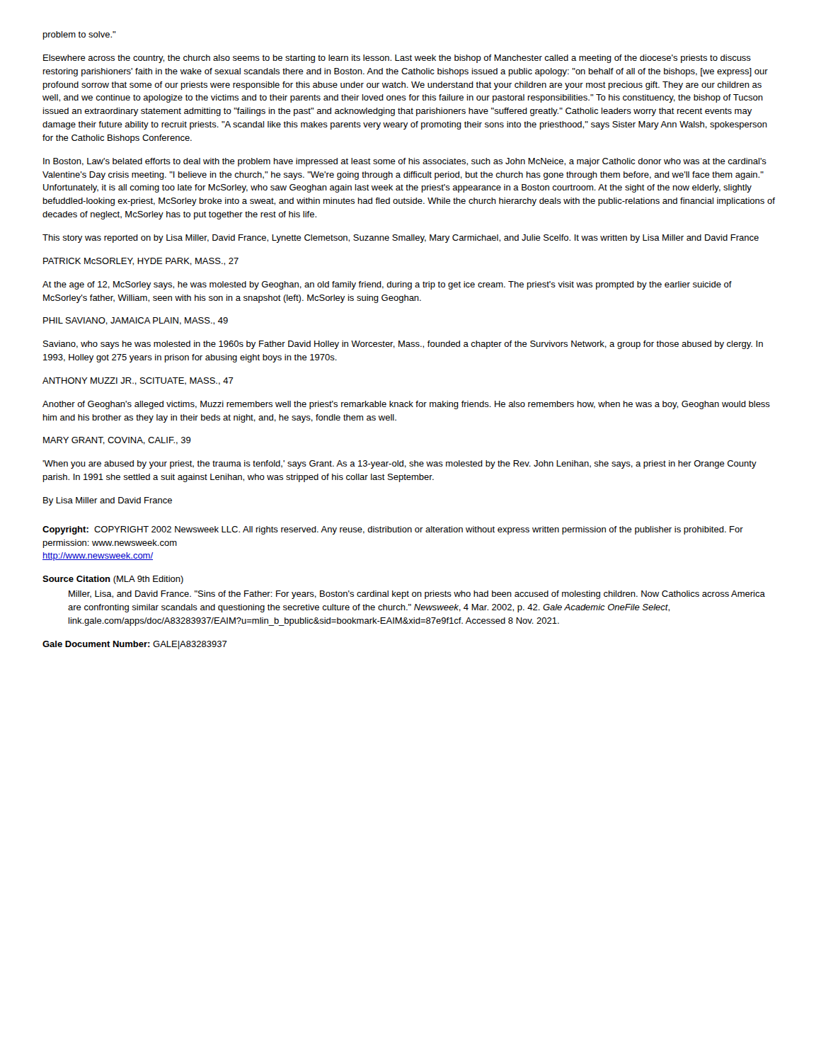problem to solve."
Elsewhere across the country, the church also seems to be starting to learn its lesson. Last week the bishop of Manchester called a meeting of the diocese's priests to discuss restoring parishioners' faith in the wake of sexual scandals there and in Boston. And the Catholic bishops issued a public apology: "on behalf of all of the bishops, [we express] our profound sorrow that some of our priests were responsible for this abuse under our watch. We understand that your children are your most precious gift. They are our children as well, and we continue to apologize to the victims and to their parents and their loved ones for this failure in our pastoral responsibilities." To his constituency, the bishop of Tucson issued an extraordinary statement admitting to "failings in the past" and acknowledging that parishioners have "suffered greatly." Catholic leaders worry that recent events may damage their future ability to recruit priests. "A scandal like this makes parents very weary of promoting their sons into the priesthood," says Sister Mary Ann Walsh, spokesperson for the Catholic Bishops Conference.
In Boston, Law's belated efforts to deal with the problem have impressed at least some of his associates, such as John McNeice, a major Catholic donor who was at the cardinal's Valentine's Day crisis meeting. "I believe in the church," he says. "We're going through a difficult period, but the church has gone through them before, and we'll face them again." Unfortunately, it is all coming too late for McSorley, who saw Geoghan again last week at the priest's appearance in a Boston courtroom. At the sight of the now elderly, slightly befuddled-looking ex-priest, McSorley broke into a sweat, and within minutes had fled outside. While the church hierarchy deals with the public-relations and financial implications of decades of neglect, McSorley has to put together the rest of his life.
This story was reported on by Lisa Miller, David France, Lynette Clemetson, Suzanne Smalley, Mary Carmichael, and Julie Scelfo. It was written by Lisa Miller and David France
PATRICK McSORLEY, HYDE PARK, MASS., 27
At the age of 12, McSorley says, he was molested by Geoghan, an old family friend, during a trip to get ice cream. The priest's visit was prompted by the earlier suicide of McSorley's father, William, seen with his son in a snapshot (left). McSorley is suing Geoghan.
PHIL SAVIANO, JAMAICA PLAIN, MASS., 49
Saviano, who says he was molested in the 1960s by Father David Holley in Worcester, Mass., founded a chapter of the Survivors Network, a group for those abused by clergy. In 1993, Holley got 275 years in prison for abusing eight boys in the 1970s.
ANTHONY MUZZI JR., SCITUATE, MASS., 47
Another of Geoghan's alleged victims, Muzzi remembers well the priest's remarkable knack for making friends. He also remembers how, when he was a boy, Geoghan would bless him and his brother as they lay in their beds at night, and, he says, fondle them as well.
MARY GRANT, COVINA, CALIF., 39
'When you are abused by your priest, the trauma is tenfold,' says Grant. As a 13-year-old, she was molested by the Rev. John Lenihan, she says, a priest in her Orange County parish. In 1991 she settled a suit against Lenihan, who was stripped of his collar last September.
By Lisa Miller and David France
Copyright: COPYRIGHT 2002 Newsweek LLC. All rights reserved. Any reuse, distribution or alteration without express written permission of the publisher is prohibited. For permission: www.newsweek.com
http://www.newsweek.com/
Source Citation (MLA 9th Edition)
Miller, Lisa, and David France. "Sins of the Father: For years, Boston's cardinal kept on priests who had been accused of molesting children. Now Catholics across America are confronting similar scandals and questioning the secretive culture of the church." Newsweek, 4 Mar. 2002, p. 42. Gale Academic OneFile Select, link.gale.com/apps/doc/A83283937/EAIM?u=mlin_b_bpublic&sid=bookmark-EAIM&xid=87e9f1cf. Accessed 8 Nov. 2021.
Gale Document Number: GALE|A83283937